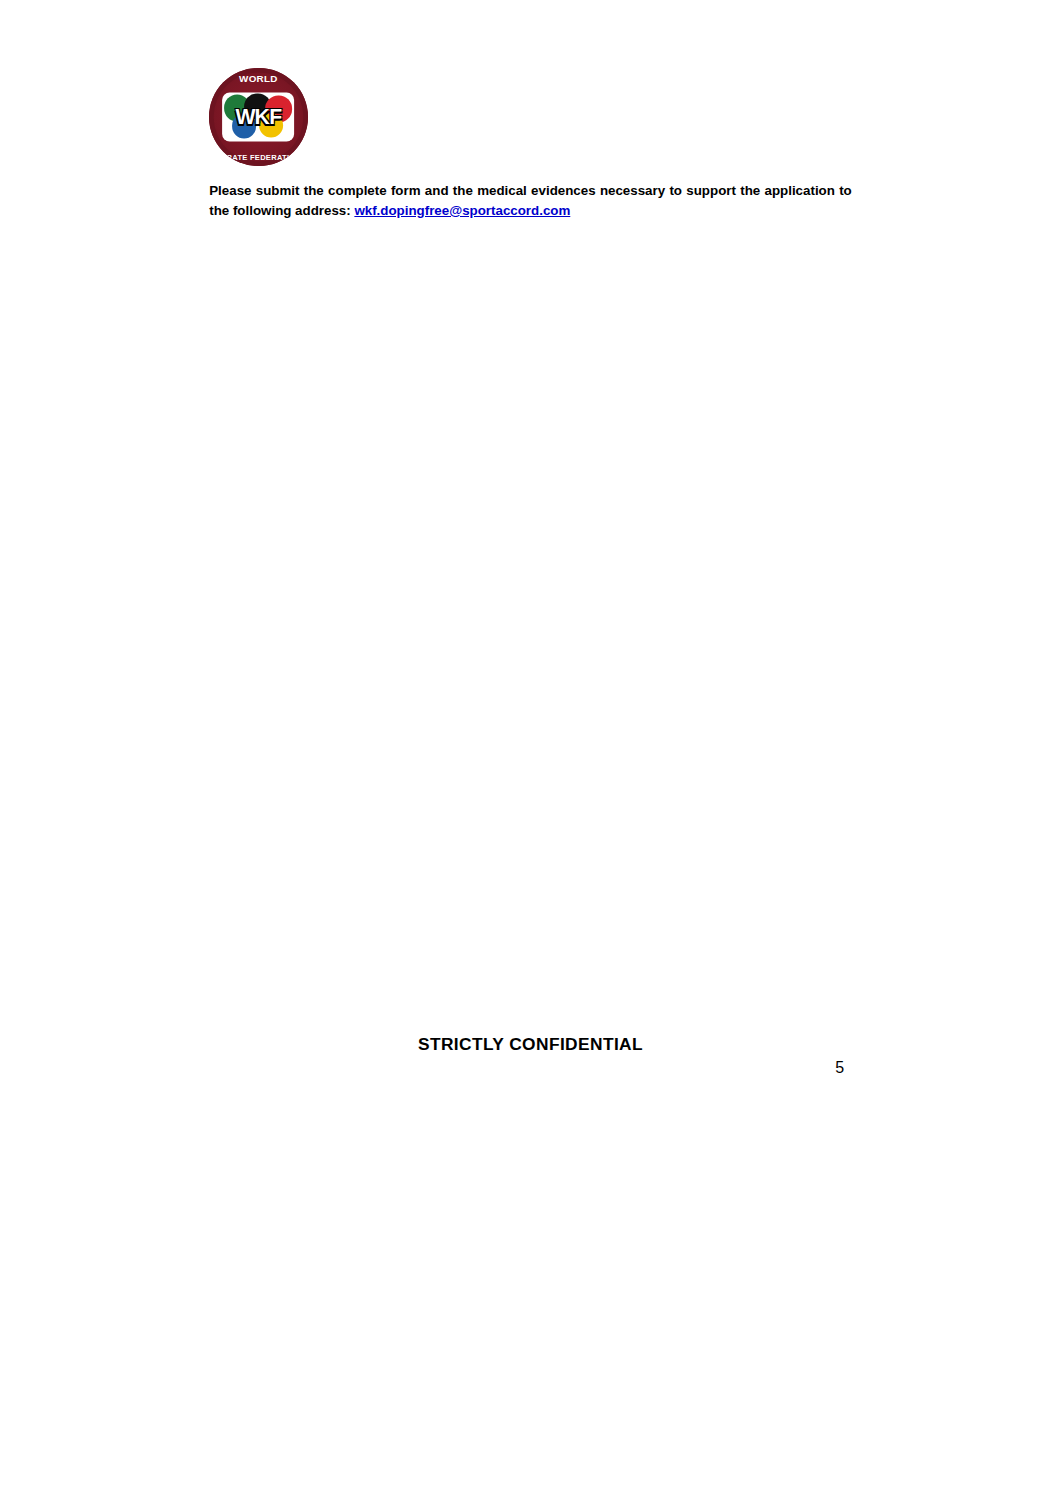WORLD
WKF
KARATE FEDERATION
Please submit the complete form and the medical evidences necessary to support the application to the following address: wkf.dopingfree@sportaccord.com
STRICTLY CONFIDENTIAL
5